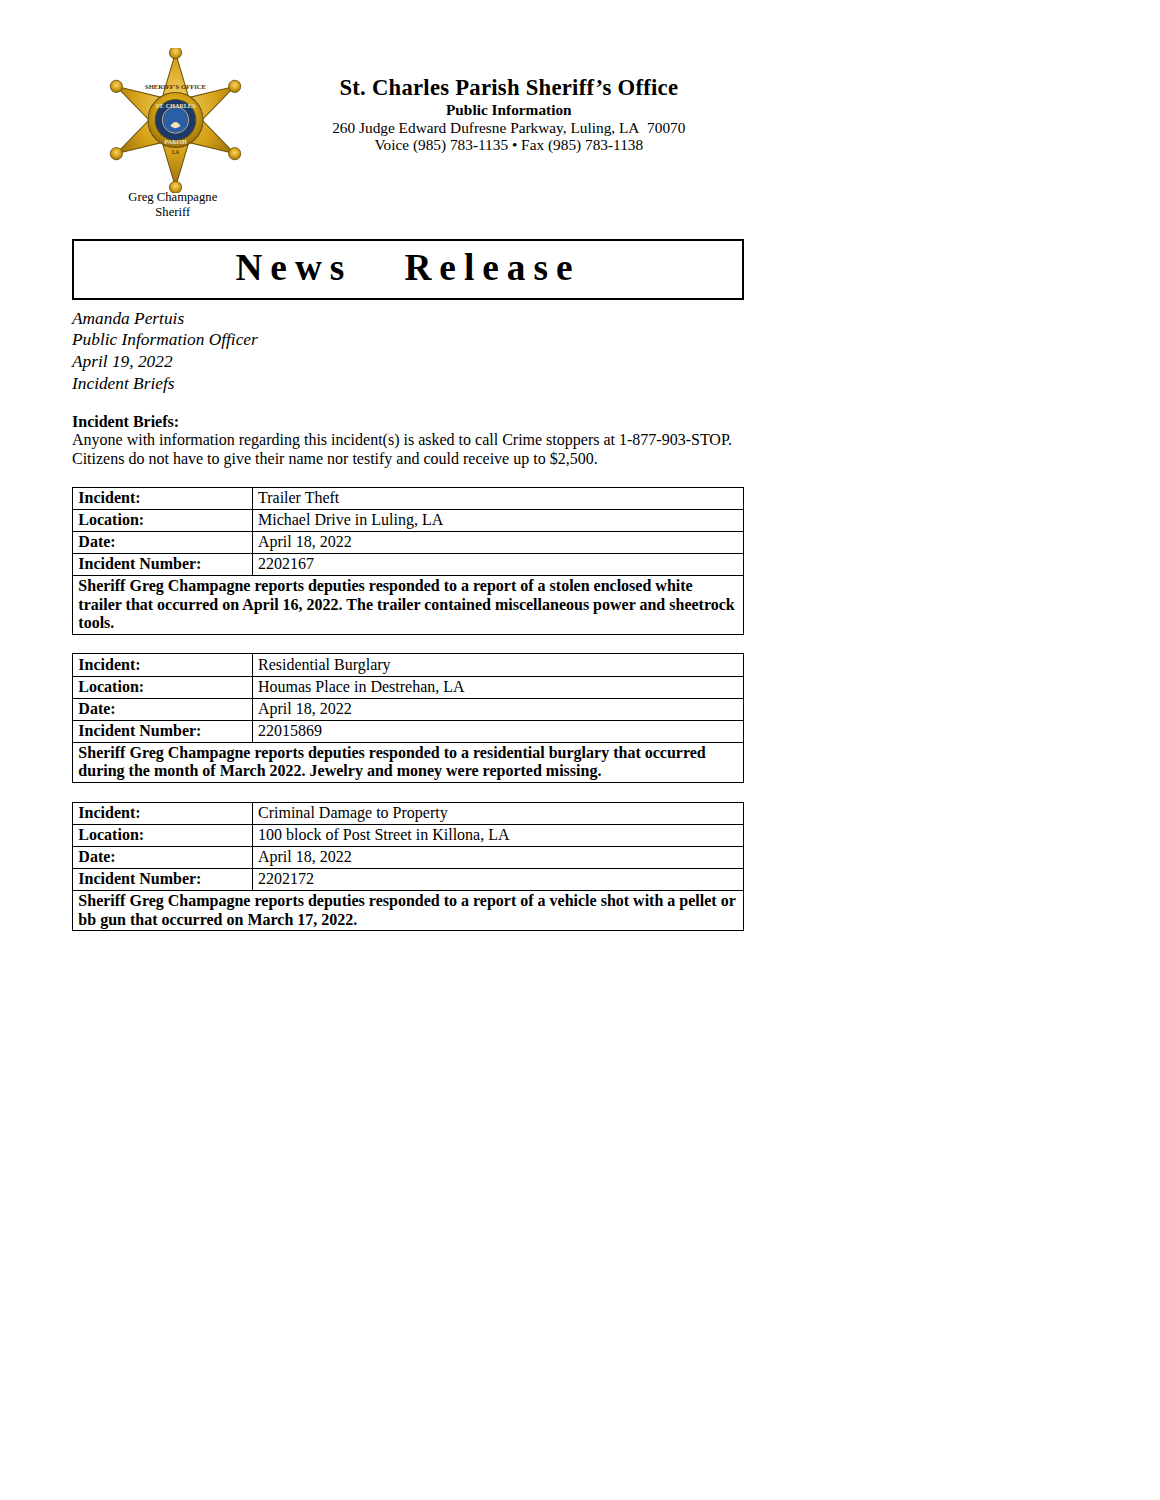SHERIFF'S OFFICE ST. CHARLES PARISH LA
Greg Champagne
Sheriff
St. Charles Parish Sheriff’s Office
Public Information
260 Judge Edward Dufresne Parkway, Luling, LA 70070
Voice (985) 783-1135 • Fax (985) 783-1138
News Release
Amanda Pertuis
Public Information Officer
April 19, 2022
Incident Briefs
Incident Briefs:
Anyone with information regarding this incident(s) is asked to call Crime stoppers at 1-877-903-STOP. Citizens do not have to give their name nor testify and could receive up to $2,500.
| Incident: | Trailer Theft |
| Location: | Michael Drive in Luling, LA |
| Date: | April 18, 2022 |
| Incident Number: | 2202167 |
| Sheriff Greg Champagne reports deputies responded to a report of a stolen enclosed white trailer that occurred on April 16, 2022. The trailer contained miscellaneous power and sheetrock tools. |
| Incident: | Residential Burglary |
| Location: | Houmas Place in Destrehan, LA |
| Date: | April 18, 2022 |
| Incident Number: | 22015869 |
| Sheriff Greg Champagne reports deputies responded to a residential burglary that occurred during the month of March 2022. Jewelry and money were reported missing. |
| Incident: | Criminal Damage to Property |
| Location: | 100 block of Post Street in Killona, LA |
| Date: | April 18, 2022 |
| Incident Number: | 2202172 |
| Sheriff Greg Champagne reports deputies responded to a report of a vehicle shot with a pellet or bb gun that occurred on March 17, 2022. |